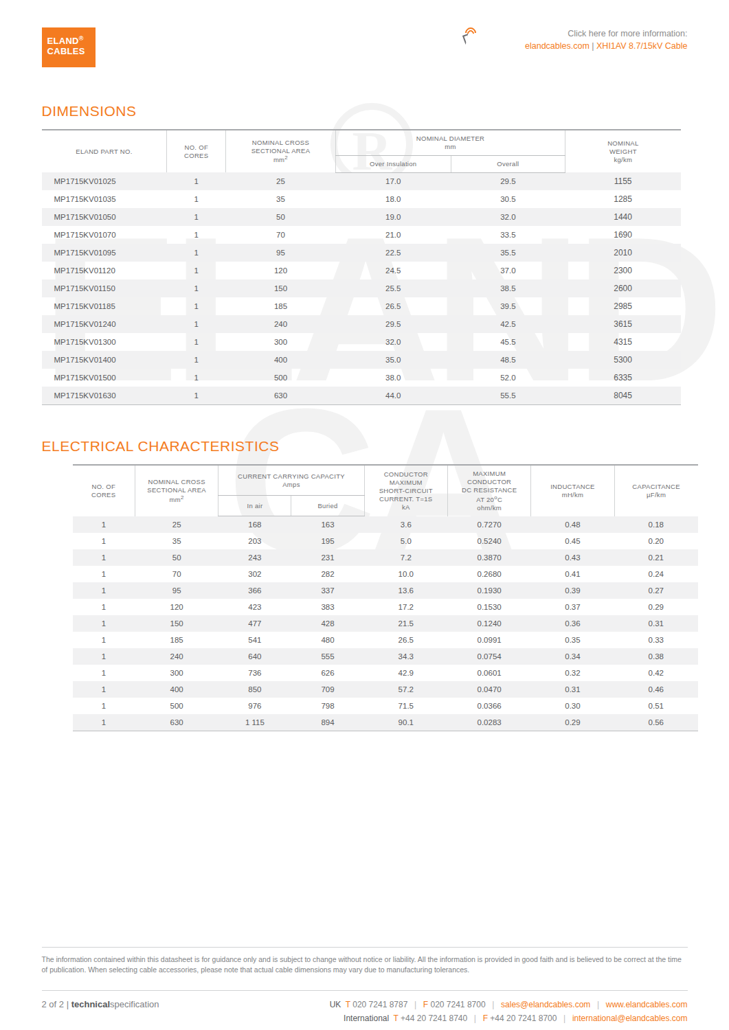R
ELAND
CA
ELAND®
CABLES
Click here for more information:
elandcables.com | XHI1AV 8.7/15kV Cable
DIMENSIONS
| ELAND PART NO. | NO. OF CORES | NOMINAL CROSS SECTIONAL AREA mm 2 | NOMINAL DIAMETER mm | NOMINAL WEIGHT kg/km |
| --- | --- | --- | --- | --- |
| Over Insulation | Overall |
| MP1715KV01025 | 1 | 25 | 17.0 | 29.5 | 1155 |
| MP1715KV01035 | 1 | 35 | 18.0 | 30.5 | 1285 |
| MP1715KV01050 | 1 | 50 | 19.0 | 32.0 | 1440 |
| MP1715KV01070 | 1 | 70 | 21.0 | 33.5 | 1690 |
| MP1715KV01095 | 1 | 95 | 22.5 | 35.5 | 2010 |
| MP1715KV01120 | 1 | 120 | 24.5 | 37.0 | 2300 |
| MP1715KV01150 | 1 | 150 | 25.5 | 38.5 | 2600 |
| MP1715KV01185 | 1 | 185 | 26.5 | 39.5 | 2985 |
| MP1715KV01240 | 1 | 240 | 29.5 | 42.5 | 3615 |
| MP1715KV01300 | 1 | 300 | 32.0 | 45.5 | 4315 |
| MP1715KV01400 | 1 | 400 | 35.0 | 48.5 | 5300 |
| MP1715KV01500 | 1 | 500 | 38.0 | 52.0 | 6335 |
| MP1715KV01630 | 1 | 630 | 44.0 | 55.5 | 8045 |
ELECTRICAL CHARACTERISTICS
| NO. OF CORES | NOMINAL CROSS SECTIONAL AREA mm 2 | CURRENT CARRYING CAPACITY Amps | CONDUCTOR MAXIMUM SHORT-CIRCUIT CURRENT. T=1S kA | MAXIMUM CONDUCTOR DC RESISTANCE AT 20 o C ohm/km | INDUCTANCE mH/km | CAPACITANCE µF/km |
| --- | --- | --- | --- | --- | --- | --- |
| In air | Buried |
| 1 | 25 | 168 | 163 | 3.6 | 0.7270 | 0.48 | 0.18 |
| 1 | 35 | 203 | 195 | 5.0 | 0.5240 | 0.45 | 0.20 |
| 1 | 50 | 243 | 231 | 7.2 | 0.3870 | 0.43 | 0.21 |
| 1 | 70 | 302 | 282 | 10.0 | 0.2680 | 0.41 | 0.24 |
| 1 | 95 | 366 | 337 | 13.6 | 0.1930 | 0.39 | 0.27 |
| 1 | 120 | 423 | 383 | 17.2 | 0.1530 | 0.37 | 0.29 |
| 1 | 150 | 477 | 428 | 21.5 | 0.1240 | 0.36 | 0.31 |
| 1 | 185 | 541 | 480 | 26.5 | 0.0991 | 0.35 | 0.33 |
| 1 | 240 | 640 | 555 | 34.3 | 0.0754 | 0.34 | 0.38 |
| 1 | 300 | 736 | 626 | 42.9 | 0.0601 | 0.32 | 0.42 |
| 1 | 400 | 850 | 709 | 57.2 | 0.0470 | 0.31 | 0.46 |
| 1 | 500 | 976 | 798 | 71.5 | 0.0366 | 0.30 | 0.51 |
| 1 | 630 | 1 115 | 894 | 90.1 | 0.0283 | 0.29 | 0.56 |
The information contained within this datasheet is for guidance only and is subject to change without notice or liability. All the information is provided in good faith and is believed to be correct at the time of publication. When selecting cable accessories, please note that actual cable dimensions may vary due to manufacturing tolerances.
2 of 2 | technical specification
UK T 020 7241 8787 | F 020 7241 8700 | sales@elandcables.com | www.elandcables.com
International T +44 20 7241 8740 | F +44 20 7241 8700 | international@elandcables.com